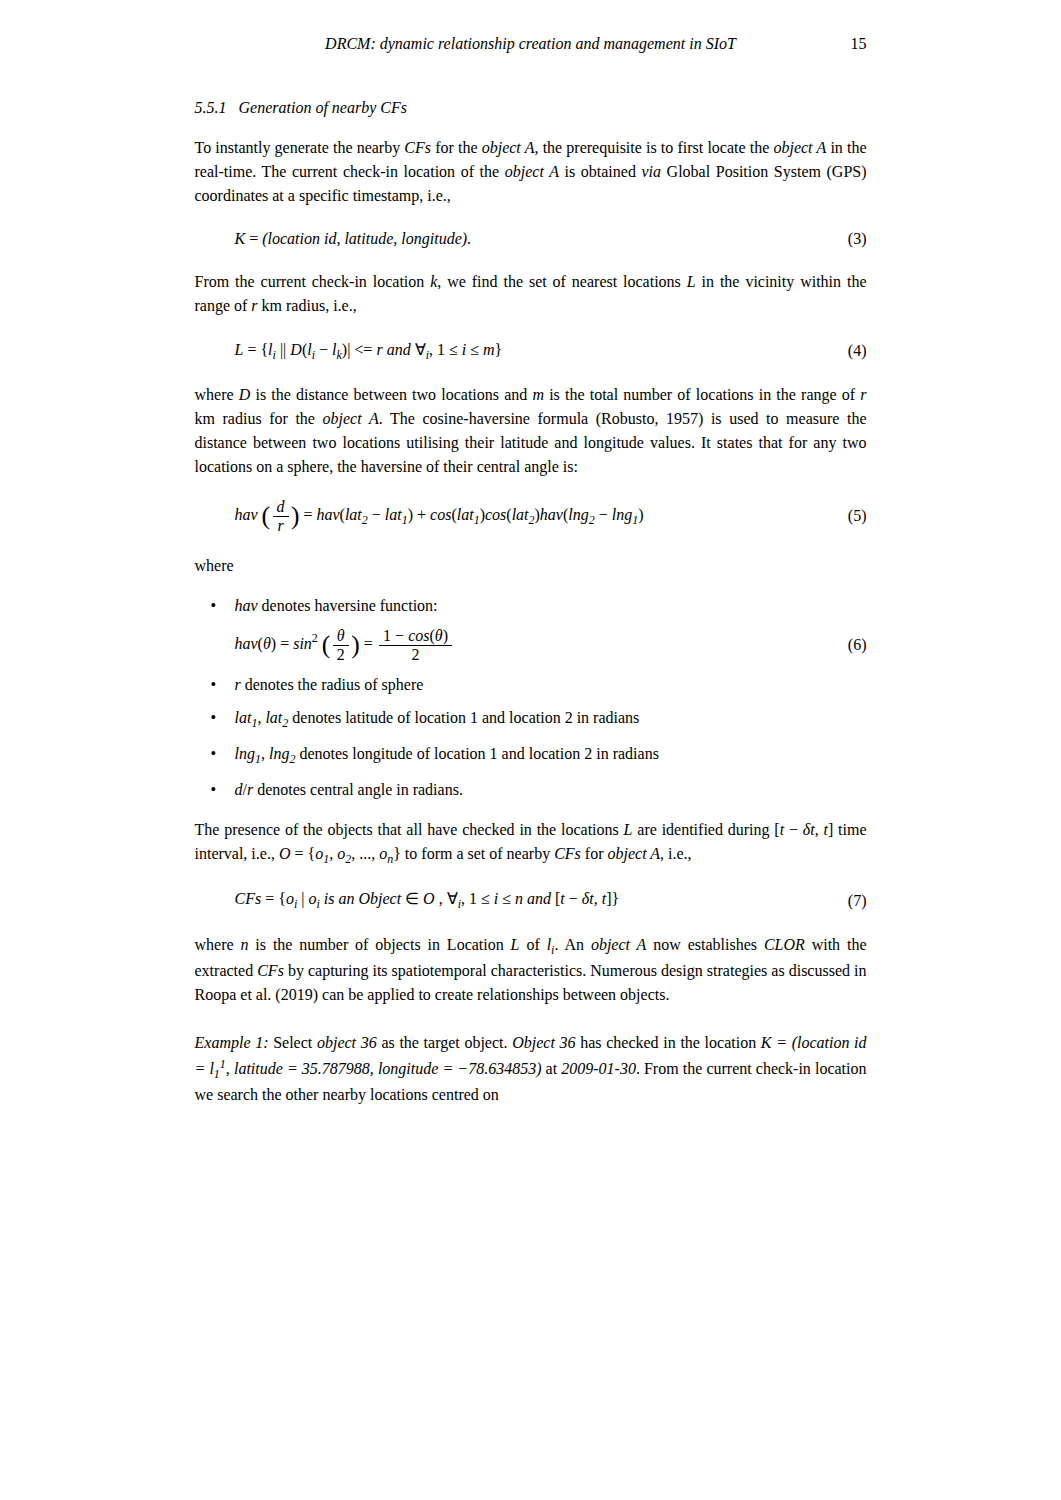DRCM: dynamic relationship creation and management in SIoT 15
5.5.1 Generation of nearby CFs
To instantly generate the nearby CFs for the object A, the prerequisite is to first locate the object A in the real-time. The current check-in location of the object A is obtained via Global Position System (GPS) coordinates at a specific timestamp, i.e.,
K = (location id, latitude, longitude).
(3)
From the current check-in location k, we find the set of nearest locations L in the vicinity within the range of r km radius, i.e.,
L = {li || D(li − lk)| <= r and ∀i, 1 ≤ i ≤ m}
(4)
where D is the distance between two locations and m is the total number of locations in the range of r km radius for the object A. The cosine-haversine formula (Robusto, 1957) is used to measure the distance between two locations utilising their latitude and longitude values. It states that for any two locations on a sphere, the haversine of their central angle is:
hav (dr) = hav(lat2 − lat1) + cos(lat1)cos(lat2)hav(lng2 − lng1)
(5)
where
hav denotes haversine function:
hav(θ) = sin2 (θ 2) = 1 − cos(θ) 2
(6)
r denotes the radius of sphere
lat1, lat2 denotes latitude of location 1 and location 2 in radians
lng1, lng2 denotes longitude of location 1 and location 2 in radians
d/r denotes central angle in radians.
The presence of the objects that all have checked in the locations L are identified during [t − δt, t] time interval, i.e., O = {o1, o2, ..., on} to form a set of nearby CFs for object A, i.e.,
CFs = {oi | oi is an Object ∈ O , ∀i, 1 ≤ i ≤ n and [t − δt, t]}
(7)
where n is the number of objects in Location L of li. An object A now establishes CLOR with the extracted CFs by capturing its spatiotemporal characteristics. Numerous design strategies as discussed in Roopa et al. (2019) can be applied to create relationships between objects.
Example 1: Select object 36 as the target object. Object 36 has checked in the location K = (location id = l11, latitude = 35.787988, longitude = −78.634853) at 2009-01-30. From the current check-in location we search the other nearby locations centred on